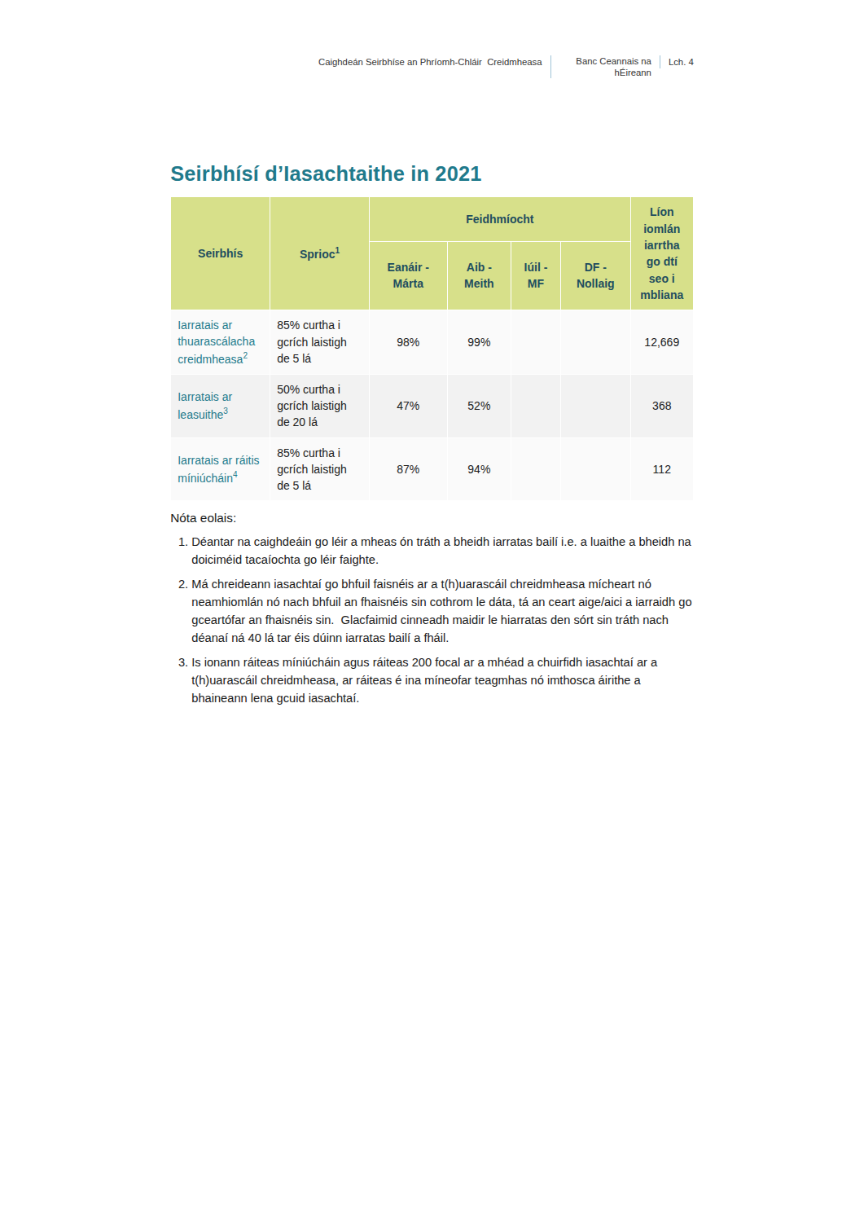Caighdeán Seirbhíse an Phríomh-Chláir Creidmheasa
Banc Ceannais na hÉireann
Lch. 4
Seirbhísí d’Iasachtaithe in 2021
| Seirbhís | Sprioc 1 | Feidhmíocht | Líon iomlán iarrtha go dtí seo i mbliana |
| --- | --- | --- | --- |
| Eanáir - Márta | Aib - Meith | Iúil - MF | DF - Nollaig |
| Iarratais ar thuarascálacha creidmheasa 2 | 85% curtha i gcrích laistigh de 5 lá | 98% | 99% | | | 12,669 |
| Iarratais ar leasuithe 3 | 50% curtha i gcrích laistigh de 20 lá | 47% | 52% | | | 368 |
| Iarratais ar ráitis míniúcháin 4 | 85% curtha i gcrích laistigh de 5 lá | 87% | 94% | | | 112 |
Nóta eolais:
Déantar na caighdeáin go léir a mheas ón tráth a bheidh iarratas bailí i.e. a luaithe a bheidh na doiciméid tacaíochta go léir faighte.
Má chreideann iasachtaí go bhfuil faisnéis ar a t(h)uarascáil chreidmheasa mícheart nó neamhiomlán nó nach bhfuil an fhaisnéis sin cothrom le dáta, tá an ceart aige/aici a iarraidh go gceartófar an fhaisnéis sin. Glacfaimid cinneadh maidir le hiarratas den sórt sin tráth nach déanaí ná 40 lá tar éis dúinn iarratas bailí a fháil.
Is ionann ráiteas míniúcháin agus ráiteas 200 focal ar a mhéad a chuirfidh iasachtaí ar a t(h)uarascáil chreidmheasa, ar ráiteas é ina míneofar teagmhas nó imthosca áirithe a bhaineann lena gcuid iasachtaí.